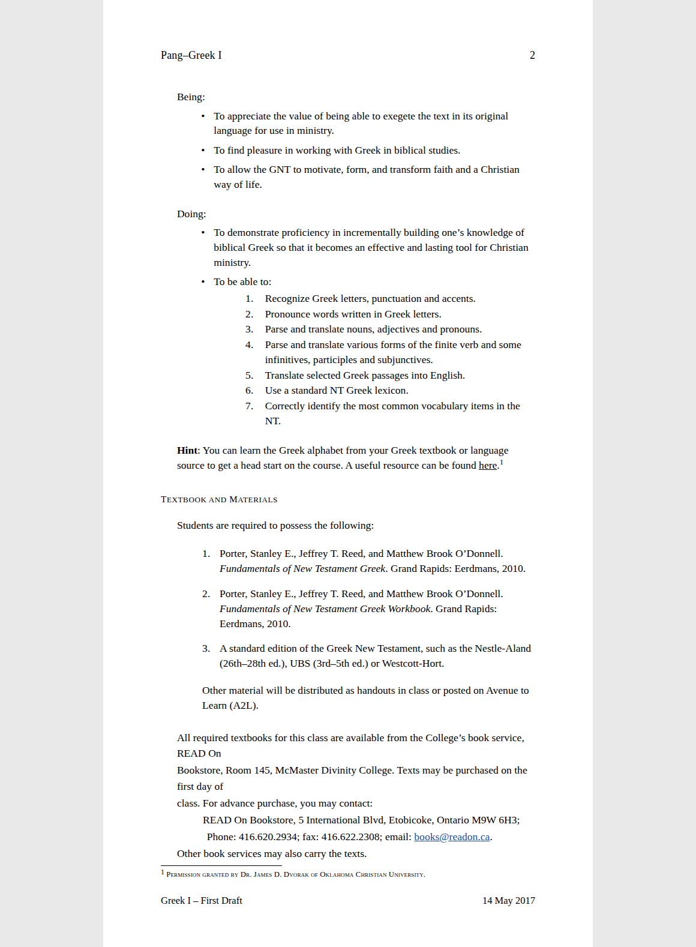Pang–Greek I 2
Being:
To appreciate the value of being able to exegete the text in its original language for use in ministry.
To find pleasure in working with Greek in biblical studies.
To allow the GNT to motivate, form, and transform faith and a Christian way of life.
Doing:
To demonstrate proficiency in incrementally building one’s knowledge of biblical Greek so that it becomes an effective and lasting tool for Christian ministry.
To be able to:
Recognize Greek letters, punctuation and accents.
Pronounce words written in Greek letters.
Parse and translate nouns, adjectives and pronouns.
Parse and translate various forms of the finite verb and some infinitives, participles and subjunctives.
Translate selected Greek passages into English.
Use a standard NT Greek lexicon.
Correctly identify the most common vocabulary items in the NT.
Hint: You can learn the Greek alphabet from your Greek textbook or language source to get a head start on the course. A useful resource can be found here.1
TEXTBOOK AND MATERIALS
Students are required to possess the following:
Porter, Stanley E., Jeffrey T. Reed, and Matthew Brook O’Donnell. Fundamentals of New Testament Greek. Grand Rapids: Eerdmans, 2010.
Porter, Stanley E., Jeffrey T. Reed, and Matthew Brook O’Donnell. Fundamentals of New Testament Greek Workbook. Grand Rapids: Eerdmans, 2010.
A standard edition of the Greek New Testament, such as the Nestle-Aland (26th–28th ed.), UBS (3rd–5th ed.) or Westcott-Hort.
Other material will be distributed as handouts in class or posted on Avenue to Learn (A2L).
All required textbooks for this class are available from the College’s book service, READ On
Bookstore, Room 145, McMaster Divinity College. Texts may be purchased on the first day of
class. For advance purchase, you may contact:
READ On Bookstore, 5 International Blvd, Etobicoke, Ontario M9W 6H3;
Phone: 416.620.2934; fax: 416.622.2308; email: books@readon.ca.
Other book services may also carry the texts.
1Permission granted by Dr. James D. Dvorak of Oklahoma Christian University.
Greek I – First Draft 14 May 2017